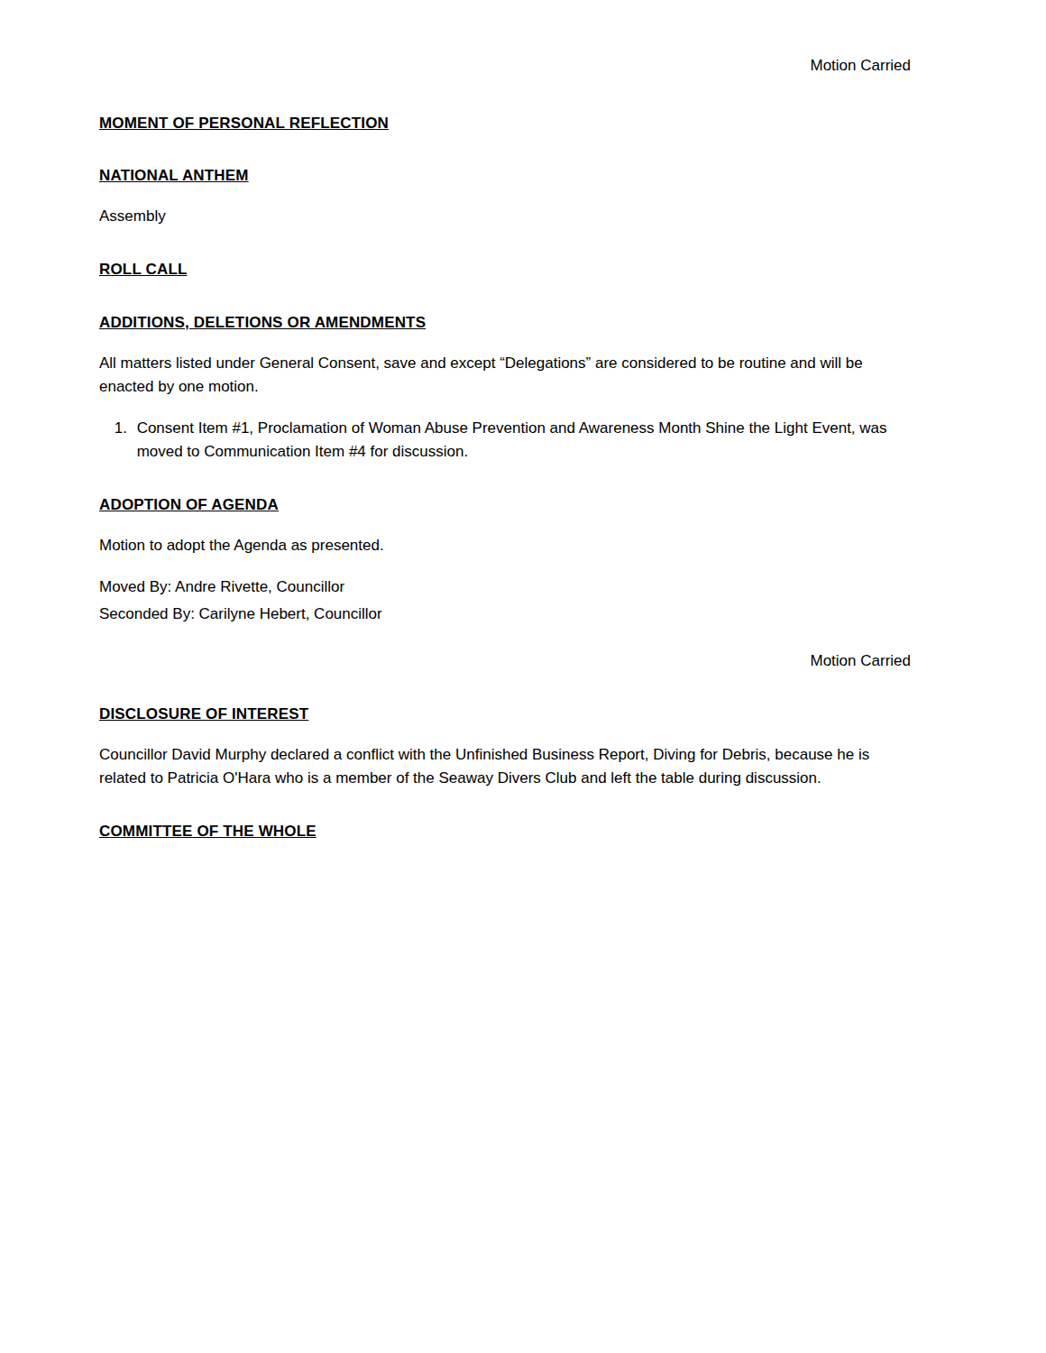Motion Carried
MOMENT OF PERSONAL REFLECTION
NATIONAL ANTHEM
Assembly
ROLL CALL
ADDITIONS, DELETIONS OR AMENDMENTS
All matters listed under General Consent, save and except “Delegations” are considered to be routine and will be enacted by one motion.
Consent Item #1, Proclamation of Woman Abuse Prevention and Awareness Month Shine the Light Event, was moved to Communication Item #4 for discussion.
ADOPTION OF AGENDA
Motion to adopt the Agenda as presented.
Moved By: Andre Rivette, Councillor
Seconded By: Carilyne Hebert, Councillor
Motion Carried
DISCLOSURE OF INTEREST
Councillor David Murphy declared a conflict with the Unfinished Business Report, Diving for Debris, because he is related to Patricia O'Hara who is a member of the Seaway Divers Club and left the table during discussion.
COMMITTEE OF THE WHOLE